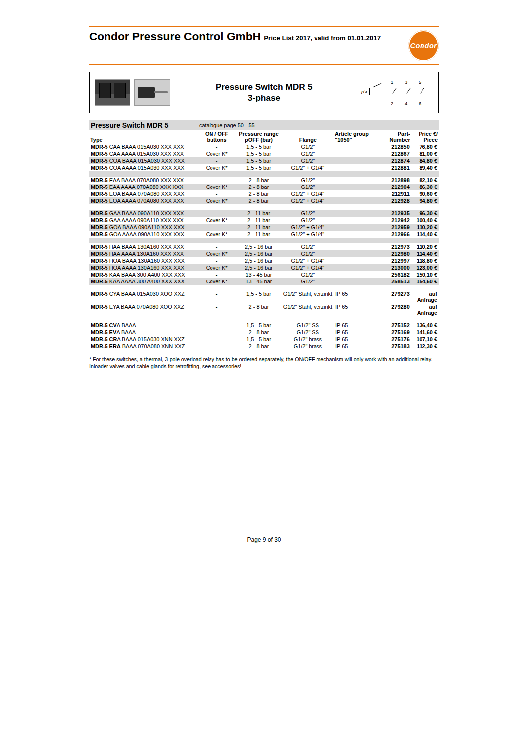Condor Pressure Control GmbH Price List 2017, valid from 01.01.2017
Condor
Pressure Switch MDR 5
3-phase
p>
1 3 5 2 4 6
| Pressure Switch MDR 5 | catalogue page 50 - 55 | |
| --- | --- | --- |
| Type | ON / OFF buttons | Pressure range pOFF (bar) | Flange | Article group "1050" | Part- Number | Price €/ Piece |
| MDR-5 CAA BAAA 015A030 XXX XXX | - | 1,5 - 5 bar | G1/2" | | 212850 | 76,80 € |
| MDR-5 CAA AAAA 015A030 XXX XXX | Cover K* | 1,5 - 5 bar | G1/2" | | 212867 | 81,00 € |
| MDR-5 COA BAAA 015A030 XXX XXX | - | 1,5 - 5 bar | G1/2" | | 212874 | 84,80 € |
| MDR-5 COA AAAA 015A030 XXX XXX | Cover K* | 1,5 - 5 bar | G1/2" + G1/4" | | 212881 | 89,40 € |
| MDR-5 EAA BAAA 070A080 XXX XXX | - | 2 - 8 bar | G1/2" | | 212898 | 82,10 € |
| MDR-5 EAA AAAA 070A080 XXX XXX | Cover K* | 2 - 8 bar | G1/2" | | 212904 | 86,30 € |
| MDR-5 EOA BAAA 070A080 XXX XXX | - | 2 - 8 bar | G1/2" + G1/4" | | 212911 | 90,60 € |
| MDR-5 EOA AAAA 070A080 XXX XXX | Cover K* | 2 - 8 bar | G1/2" + G1/4" | | 212928 | 94,80 € |
| MDR-5 GAA BAAA 090A110 XXX XXX | - | 2 - 11 bar | G1/2" | | 212935 | 96,30 € |
| MDR-5 GAA AAAA 090A110 XXX XXX | Cover K* | 2 - 11 bar | G1/2" | | 212942 | 100,40 € |
| MDR-5 GOA BAAA 090A110 XXX XXX | - | 2 - 11 bar | G1/2" + G1/4" | | 212959 | 110,20 € |
| MDR-5 GOA AAAA 090A110 XXX XXX | Cover K* | 2 - 11 bar | G1/2" + G1/4" | | 212966 | 114,40 € |
| MDR-5 HAA BAAA 130A160 XXX XXX | - | 2,5 - 16 bar | G1/2" | | 212973 | 110,20 € |
| MDR-5 HAA AAAA 130A160 XXX XXX | Cover K* | 2,5 - 16 bar | G1/2" | | 212980 | 114,40 € |
| MDR-5 HOA BAAA 130A160 XXX XXX | - | 2,5 - 16 bar | G1/2" + G1/4" | | 212997 | 118,80 € |
| MDR-5 HOA AAAA 130A160 XXX XXX | Cover K* | 2,5 - 16 bar | G1/2" + G1/4" | | 213000 | 123,00 € |
| MDR-5 KAA BAAA 300 A400 XXX XXX | - | 13 - 45 bar | G1/2" | | 256182 | 150,10 € |
| MDR-5 KAA AAAA 300 A400 XXX XXX | Cover K* | 13 - 45 bar | G1/2" | | 258513 | 154,60 € |
| MDR-5 CYA BAAA 015A030 XOO XXZ | - | 1,5 - 5 bar | G1/2" Stahl, verzinkt | IP 65 | 279273 | auf Anfrage |
| MDR-5 EYA BAAA 070A080 XOO XXZ | - | 2 - 8 bar | G1/2" Stahl, verzinkt | IP 65 | 279280 | auf Anfrage |
| MDR-5 CV A BAAA | - | 1,5 - 5 bar | G1/2" SS | IP 65 | 275152 | 136,40 € |
| MDR-5 EV A BAAA | - | 2 - 8 bar | G1/2" SS | IP 65 | 275169 | 141,60 € |
| MDR-5 CR A BAAA 015A030 XNN XXZ | - | 1,5 - 5 bar | G1/2" brass | IP 65 | 275176 | 107,10 € |
| MDR-5 ERA BAAA 070A080 XNN XXZ | - | 2 - 8 bar | G1/2" brass | IP 65 | 275183 | 112,30 € |
* For these switches, a thermal, 3-pole overload relay has to be ordered separately, the ON/OFF mechanism will only work with an additional relay.
Inloader valves and cable glands for retrofitting, see accessories!
Page 9 of 30